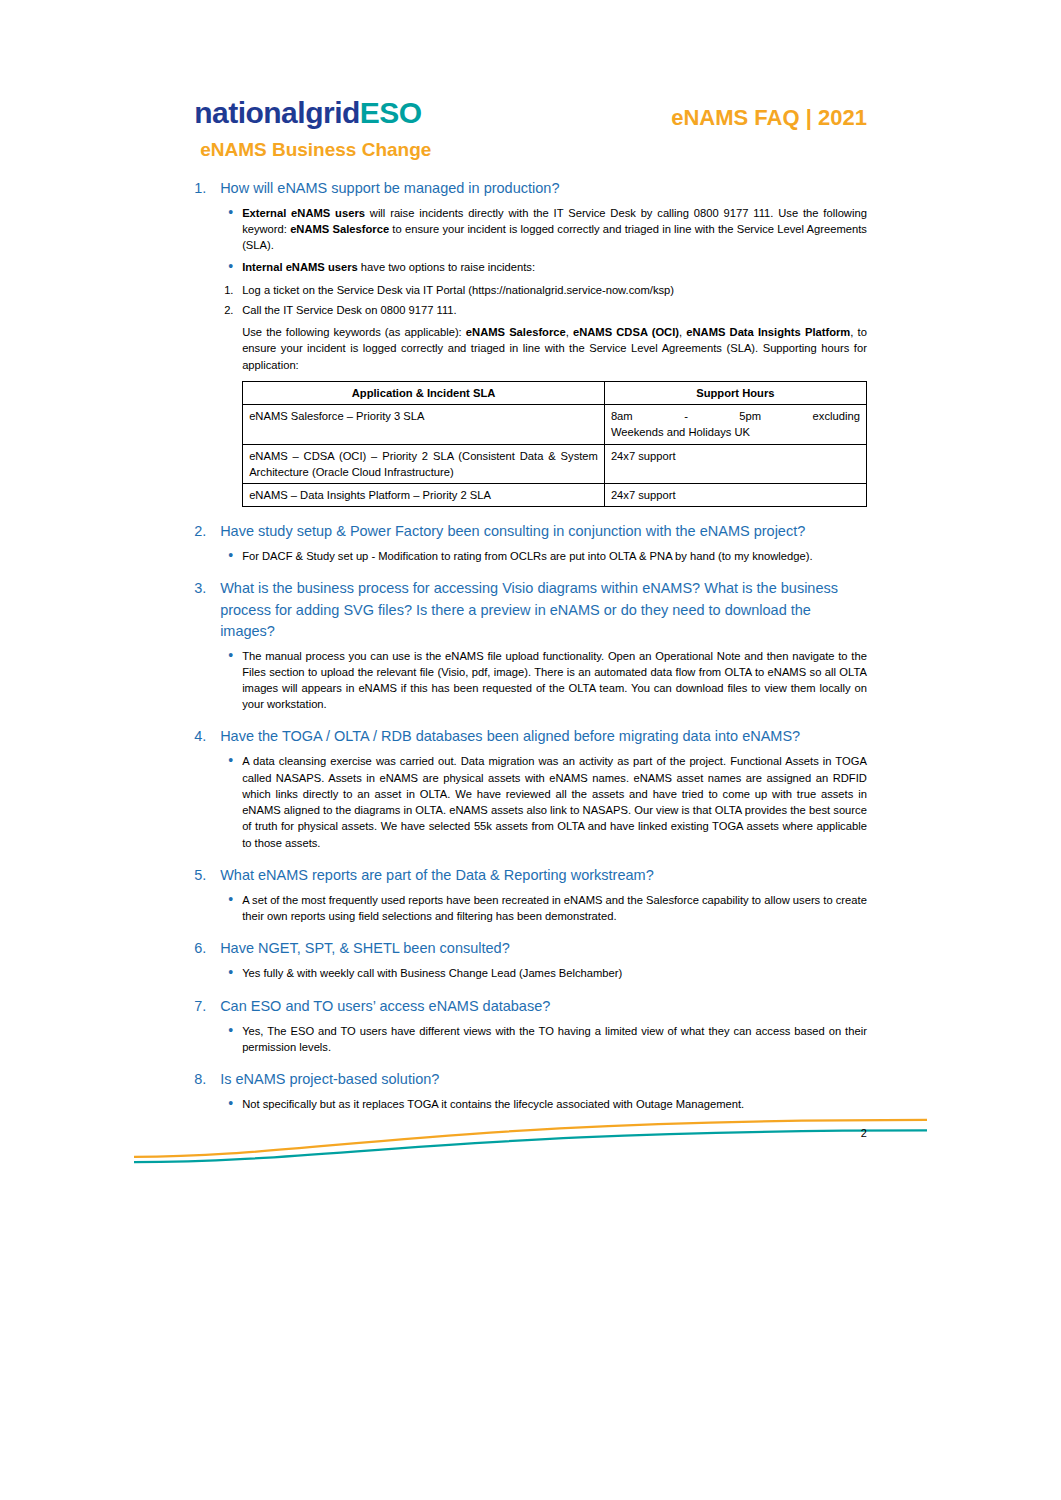national grid ESO
eNAMS FAQ | 2021
eNAMS Business Change
How will eNAMS support be managed in production?
External eNAMS users will raise incidents directly with the IT Service Desk by calling 0800 9177 111. Use the following keyword: eNAMS Salesforce to ensure your incident is logged correctly and triaged in line with the Service Level Agreements (SLA).
Internal eNAMS users have two options to raise incidents:
Log a ticket on the Service Desk via IT Portal (https://nationalgrid.service-now.com/ksp)
Call the IT Service Desk on 0800 9177 111.
Use the following keywords (as applicable): eNAMS Salesforce, eNAMS CDSA (OCI), eNAMS Data Insights Platform, to ensure your incident is logged correctly and triaged in line with the Service Level Agreements (SLA). Supporting hours for application:
| Application & Incident SLA | Support Hours |
| --- | --- |
| eNAMS Salesforce – Priority 3 SLA | 8am - 5pm excluding Weekends and Holidays UK |
| eNAMS – CDSA (OCI) – Priority 2 SLA (Consistent Data & System Architecture (Oracle Cloud Infrastructure) | 24x7 support |
| eNAMS – Data Insights Platform – Priority 2 SLA | 24x7 support |
Have study setup & Power Factory been consulting in conjunction with the eNAMS project?
For DACF & Study set up - Modification to rating from OCLRs are put into OLTA & PNA by hand (to my knowledge).
What is the business process for accessing Visio diagrams within eNAMS? What is the business process for adding SVG files? Is there a preview in eNAMS or do they need to download the images?
The manual process you can use is the eNAMS file upload functionality. Open an Operational Note and then navigate to the Files section to upload the relevant file (Visio, pdf, image). There is an automated data flow from OLTA to eNAMS so all OLTA images will appears in eNAMS if this has been requested of the OLTA team. You can download files to view them locally on your workstation.
Have the TOGA / OLTA / RDB databases been aligned before migrating data into eNAMS?
A data cleansing exercise was carried out. Data migration was an activity as part of the project. Functional Assets in TOGA called NASAPS. Assets in eNAMS are physical assets with eNAMS names. eNAMS asset names are assigned an RDFID which links directly to an asset in OLTA. We have reviewed all the assets and have tried to come up with true assets in eNAMS aligned to the diagrams in OLTA. eNAMS assets also link to NASAPS. Our view is that OLTA provides the best source of truth for physical assets. We have selected 55k assets from OLTA and have linked existing TOGA assets where applicable to those assets.
What eNAMS reports are part of the Data & Reporting workstream?
A set of the most frequently used reports have been recreated in eNAMS and the Salesforce capability to allow users to create their own reports using field selections and filtering has been demonstrated.
Have NGET, SPT, & SHETL been consulted?
Yes fully & with weekly call with Business Change Lead (James Belchamber)
Can ESO and TO users’ access eNAMS database?
Yes, The ESO and TO users have different views with the TO having a limited view of what they can access based on their permission levels.
Is eNAMS project-based solution?
Not specifically but as it replaces TOGA it contains the lifecycle associated with Outage Management.
2